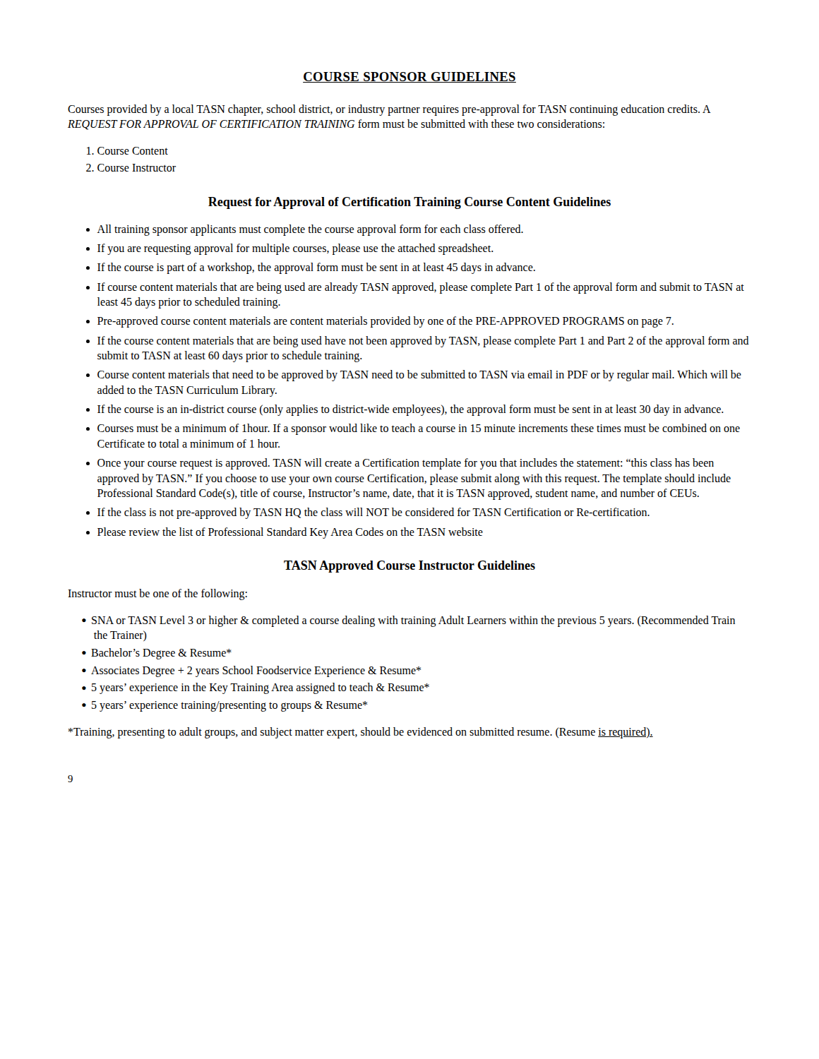COURSE SPONSOR GUIDELINES
Courses provided by a local TASN chapter, school district, or industry partner requires pre-approval for TASN continuing education credits. A REQUEST FOR APPROVAL OF CERTIFICATION TRAINING form must be submitted with these two considerations:
Course Content
Course Instructor
Request for Approval of Certification Training Course Content Guidelines
All training sponsor applicants must complete the course approval form for each class offered.
If you are requesting approval for multiple courses, please use the attached spreadsheet.
If the course is part of a workshop, the approval form must be sent in at least 45 days in advance.
If course content materials that are being used are already TASN approved, please complete Part 1 of the approval form and submit to TASN at least 45 days prior to scheduled training.
Pre-approved course content materials are content materials provided by one of the PRE-APPROVED PROGRAMS on page 7.
If the course content materials that are being used have not been approved by TASN, please complete Part 1 and Part 2 of the approval form and submit to TASN at least 60 days prior to schedule training.
Course content materials that need to be approved by TASN need to be submitted to TASN via email in PDF or by regular mail. Which will be added to the TASN Curriculum Library.
If the course is an in-district course (only applies to district-wide employees), the approval form must be sent in at least 30 day in advance.
Courses must be a minimum of 1hour. If a sponsor would like to teach a course in 15 minute increments these times must be combined on one Certificate to total a minimum of 1 hour.
Once your course request is approved. TASN will create a Certification template for you that includes the statement: “this class has been approved by TASN.” If you choose to use your own course Certification, please submit along with this request. The template should include Professional Standard Code(s), title of course, Instructor’s name, date, that it is TASN approved, student name, and number of CEUs.
If the class is not pre-approved by TASN HQ the class will NOT be considered for TASN Certification or Re-certification.
Please review the list of Professional Standard Key Area Codes on the TASN website
TASN Approved Course Instructor Guidelines
Instructor must be one of the following:
SNA or TASN Level 3 or higher & completed a course dealing with training Adult Learners within the previous 5 years. (Recommended Train the Trainer)
Bachelor’s Degree & Resume*
Associates Degree + 2 years School Foodservice Experience & Resume*
5 years’ experience in the Key Training Area assigned to teach & Resume*
5 years’ experience training/presenting to groups & Resume*
*Training, presenting to adult groups, and subject matter expert, should be evidenced on submitted resume. (Resume is required).
9